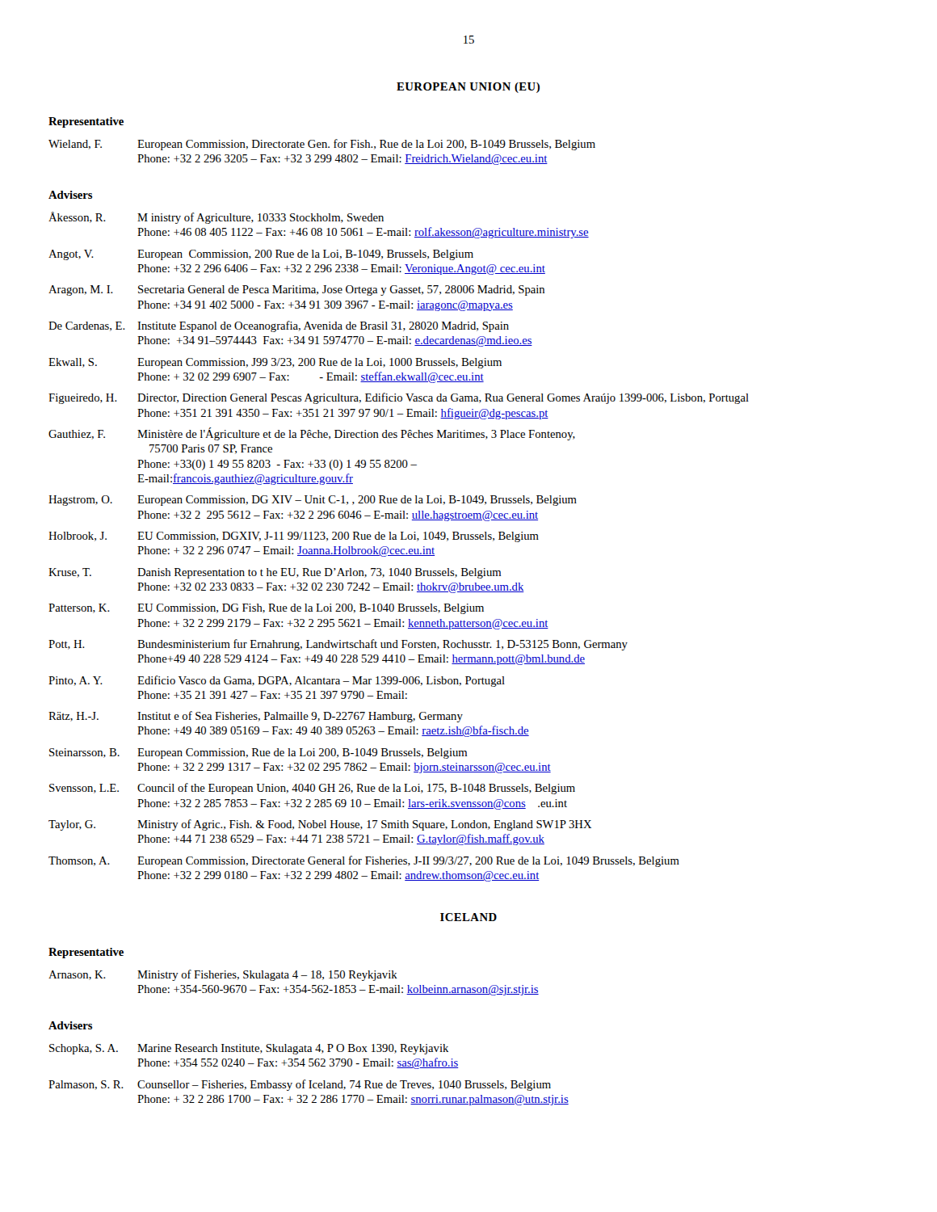15
EUROPEAN UNION (EU)
Representative
| Wieland, F. | European Commission, Directorate Gen. for Fish., Rue de la Loi 200, B-1049 Brussels, Belgium Phone: +32 2 296 3205 – Fax: +32 3 299 4802 – Email: Freidrich.Wieland@cec.eu.int |
Advisers
| Åkesson, R. | M inistry of Agriculture, 10333 Stockholm, Sweden Phone: +46 08 405 1122 – Fax: +46 08 10 5061 – E-mail: rolf.akesson@agriculture.ministry.se |
| Angot, V. | European Commission, 200 Rue de la Loi, B-1049, Brussels, Belgium Phone: +32 2 296 6406 – Fax: +32 2 296 2338 – Email: Veronique.Angot@ cec.eu.int |
| Aragon, M. I. | Secretaria General de Pesca Maritima, Jose Ortega y Gasset, 57, 28006 Madrid, Spain Phone: +34 91 402 5000 - Fax: +34 91 309 3967 - E-mail: iaragonc@mapya.es |
| De Cardenas, E. | Institute Espanol de Oceanografia, Avenida de Brasil 31, 28020 Madrid, Spain Phone: +34 91–5974443 Fax: +34 91 5974770 – E-mail: e.decardenas@md.ieo.es |
| Ekwall, S. | European Commission, J99 3/23, 200 Rue de la Loi, 1000 Brussels, Belgium Phone: + 32 02 299 6907 – Fax: - Email: steffan.ekwall@cec.eu.int |
| Figueiredo, H. | Director, Direction General Pescas Agricultura, Edificio Vasca da Gama, Rua General Gomes Araújo 1399-006, Lisbon, Portugal Phone: +351 21 391 4350 – Fax: +351 21 397 97 90/1 – Email: hfigueir@dg-pescas.pt |
| Gauthiez, F. | Ministère de l'Ágriculture et de la Pêche, Direction des Pêches Maritimes, 3 Place Fontenoy, 75700 Paris 07 SP, France Phone: +33(0) 1 49 55 8203 - Fax: +33 (0) 1 49 55 8200 – E-mail: francois.gauthiez@agriculture.gouv.fr |
| Hagstrom, O. | European Commission, DG XIV – Unit C-1, , 200 Rue de la Loi, B-1049, Brussels, Belgium Phone: +32 2 295 5612 – Fax: +32 2 296 6046 – E-mail: ulle.hagstroem@cec.eu.int |
| Holbrook, J. | EU Commission, DGXIV, J-11 99/1123, 200 Rue de la Loi, 1049, Brussels, Belgium Phone: + 32 2 296 0747 – Email: Joanna.Holbrook@cec.eu.int |
| Kruse, T. | Danish Representation to t he EU, Rue D’Arlon, 73, 1040 Brussels, Belgium Phone: +32 02 233 0833 – Fax: +32 02 230 7242 – Email: thokrv@brubee.um.dk |
| Patterson, K. | EU Commission, DG Fish, Rue de la Loi 200, B-1040 Brussels, Belgium Phone: + 32 2 299 2179 – Fax: +32 2 295 5621 – Email: kenneth.patterson@cec.eu.int |
| Pott, H. | Bundesministerium fur Ernahrung, Landwirtschaft und Forsten, Rochusstr. 1, D-53125 Bonn, Germany Phone+49 40 228 529 4124 – Fax: +49 40 228 529 4410 – Email: hermann.pott@bml.bund.de |
| Pinto, A. Y. | Edificio Vasco da Gama, DGPA, Alcantara – Mar 1399-006, Lisbon, Portugal Phone: +35 21 391 427 – Fax: +35 21 397 9790 – Email: |
| Rätz, H.-J. | Institut e of Sea Fisheries, Palmaille 9, D-22767 Hamburg, Germany Phone: +49 40 389 05169 – Fax: 49 40 389 05263 – Email: raetz.ish@bfa-fisch.de |
| Steinarsson, B. | European Commission, Rue de la Loi 200, B-1049 Brussels, Belgium Phone: + 32 2 299 1317 – Fax: +32 02 295 7862 – Email: bjorn.steinarsson@cec.eu.int |
| Svensson, L.E. | Council of the European Union, 4040 GH 26, Rue de la Loi, 175, B-1048 Brussels, Belgium Phone: +32 2 285 7853 – Fax: +32 2 285 69 10 – Email: lars-erik.svensson@cons .eu.int |
| Taylor, G. | Ministry of Agric., Fish. & Food, Nobel House, 17 Smith Square, London, England SW1P 3HX Phone: +44 71 238 6529 – Fax: +44 71 238 5721 – Email: G.taylor@fish.maff.gov.uk |
| Thomson, A. | European Commission, Directorate General for Fisheries, J-II 99/3/27, 200 Rue de la Loi, 1049 Brussels, Belgium Phone: +32 2 299 0180 – Fax: +32 2 299 4802 – Email: andrew.thomson@cec.eu.int |
ICELAND
Representative
| Arnason, K. | Ministry of Fisheries, Skulagata 4 – 18, 150 Reykjavik Phone: +354-560-9670 – Fax: +354-562-1853 – E-mail: kolbeinn.arnason@sjr.stjr.is |
Advisers
| Schopka, S. A. | Marine Research Institute, Skulagata 4, P O Box 1390, Reykjavik Phone: +354 552 0240 – Fax: +354 562 3790 - Email: sas@hafro.is |
| Palmason, S. R. | Counsellor – Fisheries, Embassy of Iceland, 74 Rue de Treves, 1040 Brussels, Belgium Phone: + 32 2 286 1700 – Fax: + 32 2 286 1770 – Email: snorri.runar.palmason@utn.stjr.is |